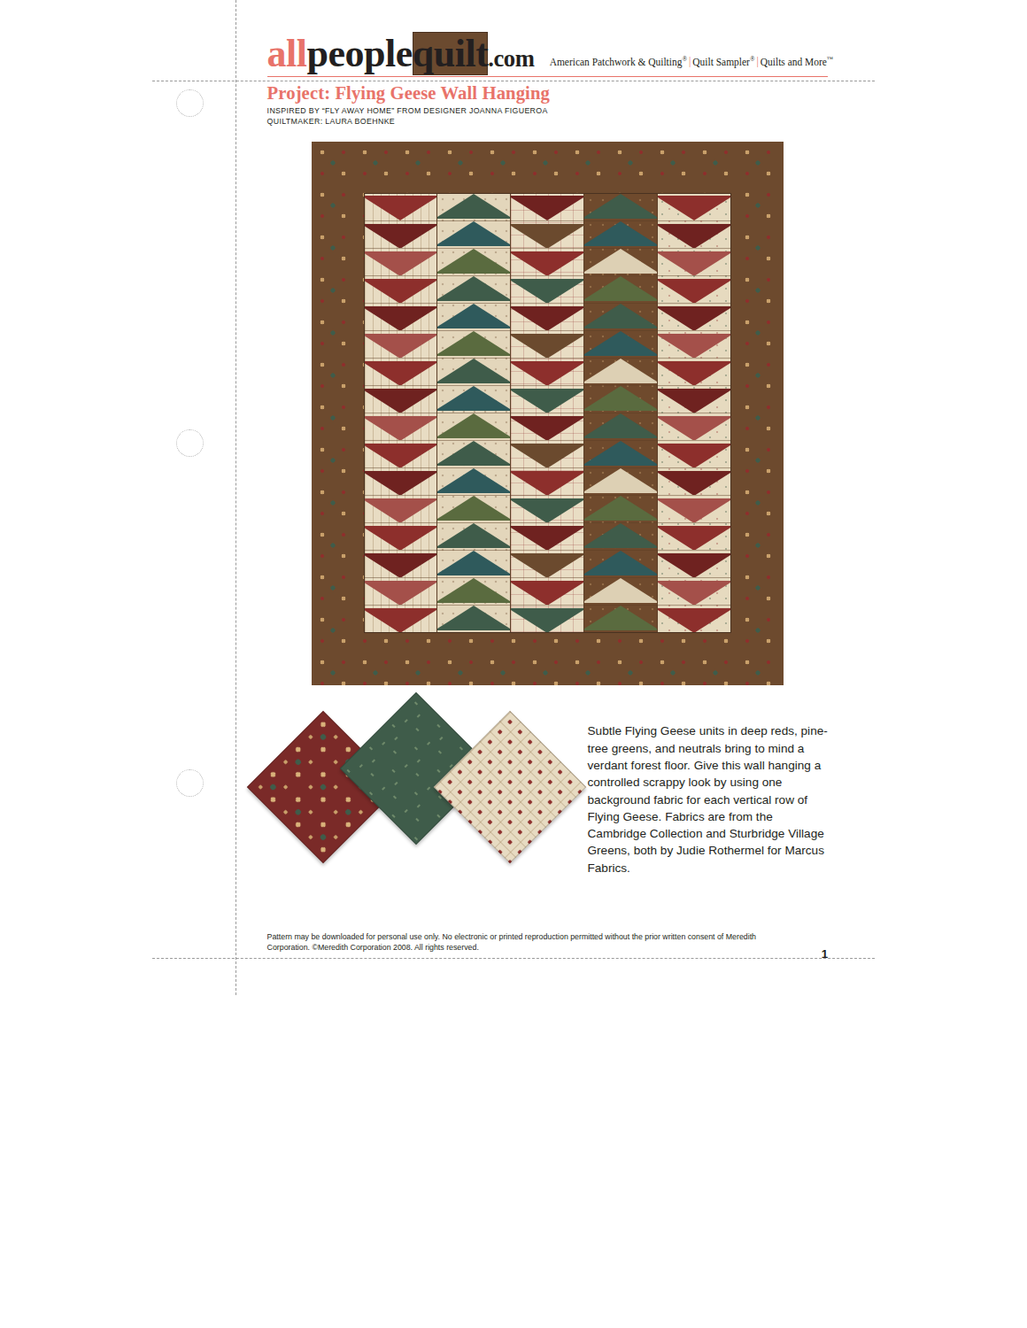all people quilt.com
American Patchwork & Quilting®|Quilt Sampler®|Quilts and More™
Project: Flying Geese Wall Hanging
Inspired by “Fly Away Home” from designer Joanna Figueroa
Quiltmaker: Laura Boehnke
Subtle Flying Geese units in deep reds, pine-tree greens, and neutrals bring to mind a verdant forest floor. Give this wall hanging a controlled scrappy look by using one background fabric for each vertical row of Flying Geese. Fabrics are from the Cambridge Collection and Sturbridge Village Greens, both by Judie Rothermel for Marcus Fabrics.
Pattern may be downloaded for personal use only. No electronic or printed reproduction permitted without the prior written consent of Meredith Corporation. ©Meredith Corporation 2008. All rights reserved.
1